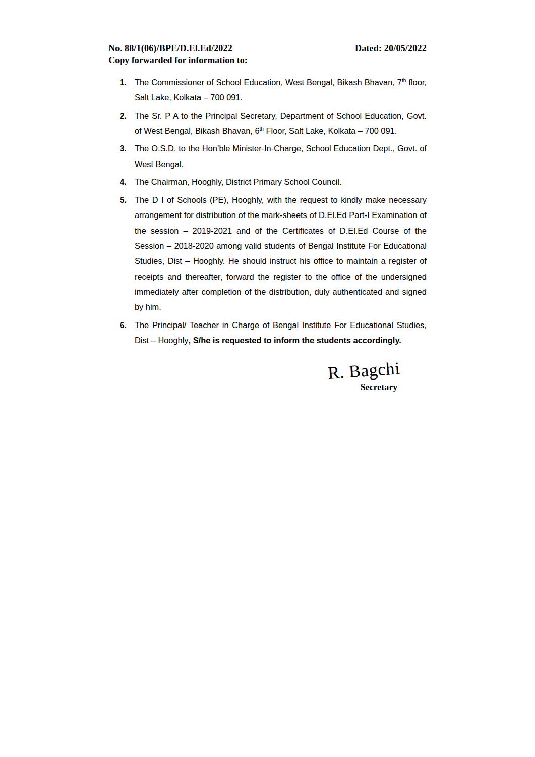No. 88/1(06)/BPE/D.El.Ed/2022
Dated: 20/05/2022
Copy forwarded for information to:
The Commissioner of School Education, West Bengal, Bikash Bhavan, 7th floor, Salt Lake, Kolkata – 700 091.
The Sr. P A to the Principal Secretary, Department of School Education, Govt. of West Bengal, Bikash Bhavan, 6th Floor, Salt Lake, Kolkata – 700 091.
The O.S.D. to the Hon’ble Minister-In-Charge, School Education Dept., Govt. of West Bengal.
The Chairman, Hooghly, District Primary School Council.
The D I of Schools (PE), Hooghly, with the request to kindly make necessary arrangement for distribution of the mark-sheets of D.El.Ed Part-I Examination of the session – 2019-2021 and of the Certificates of D.El.Ed Course of the Session – 2018-2020 among valid students of Bengal Institute For Educational Studies, Dist – Hooghly. He should instruct his office to maintain a register of receipts and thereafter, forward the register to the office of the undersigned immediately after completion of the distribution, duly authenticated and signed by him.
The Principal/ Teacher in Charge of Bengal Institute For Educational Studies, Dist – Hooghly, S/he is requested to inform the students accordingly.
R. Bagchi
Secretary